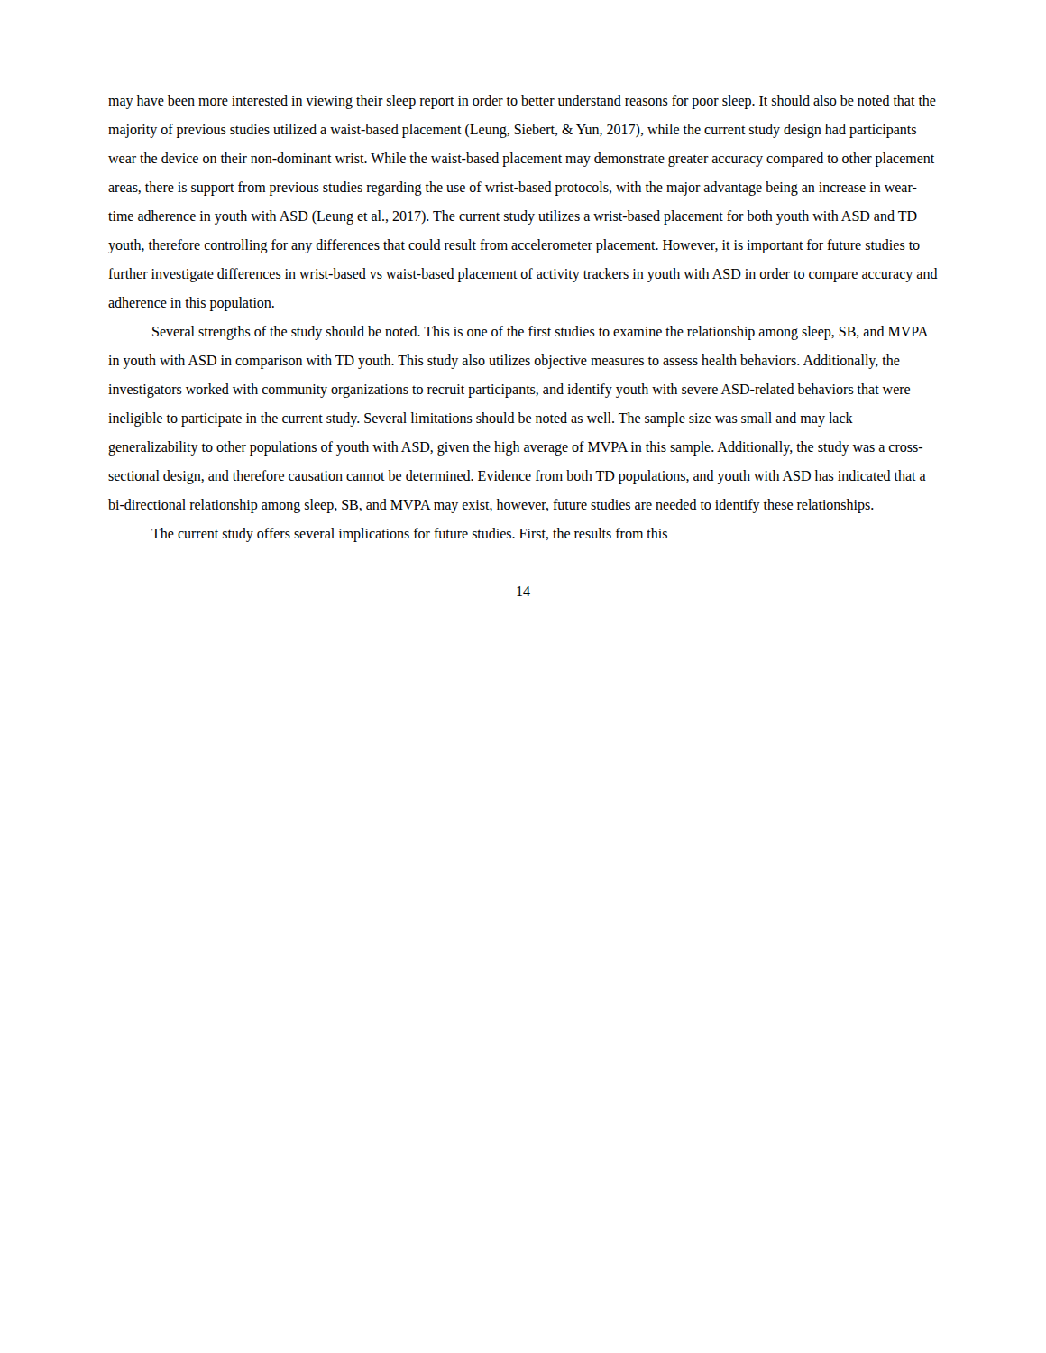may have been more interested in viewing their sleep report in order to better understand reasons for poor sleep. It should also be noted that the majority of previous studies utilized a waist-based placement (Leung, Siebert, & Yun, 2017), while the current study design had participants wear the device on their non-dominant wrist. While the waist-based placement may demonstrate greater accuracy compared to other placement areas, there is support from previous studies regarding the use of wrist-based protocols, with the major advantage being an increase in wear-time adherence in youth with ASD (Leung et al., 2017). The current study utilizes a wrist-based placement for both youth with ASD and TD youth, therefore controlling for any differences that could result from accelerometer placement. However, it is important for future studies to further investigate differences in wrist-based vs waist-based placement of activity trackers in youth with ASD in order to compare accuracy and adherence in this population.
Several strengths of the study should be noted. This is one of the first studies to examine the relationship among sleep, SB, and MVPA in youth with ASD in comparison with TD youth. This study also utilizes objective measures to assess health behaviors. Additionally, the investigators worked with community organizations to recruit participants, and identify youth with severe ASD-related behaviors that were ineligible to participate in the current study. Several limitations should be noted as well. The sample size was small and may lack generalizability to other populations of youth with ASD, given the high average of MVPA in this sample. Additionally, the study was a cross-sectional design, and therefore causation cannot be determined. Evidence from both TD populations, and youth with ASD has indicated that a bi-directional relationship among sleep, SB, and MVPA may exist, however, future studies are needed to identify these relationships.
The current study offers several implications for future studies. First, the results from this
14